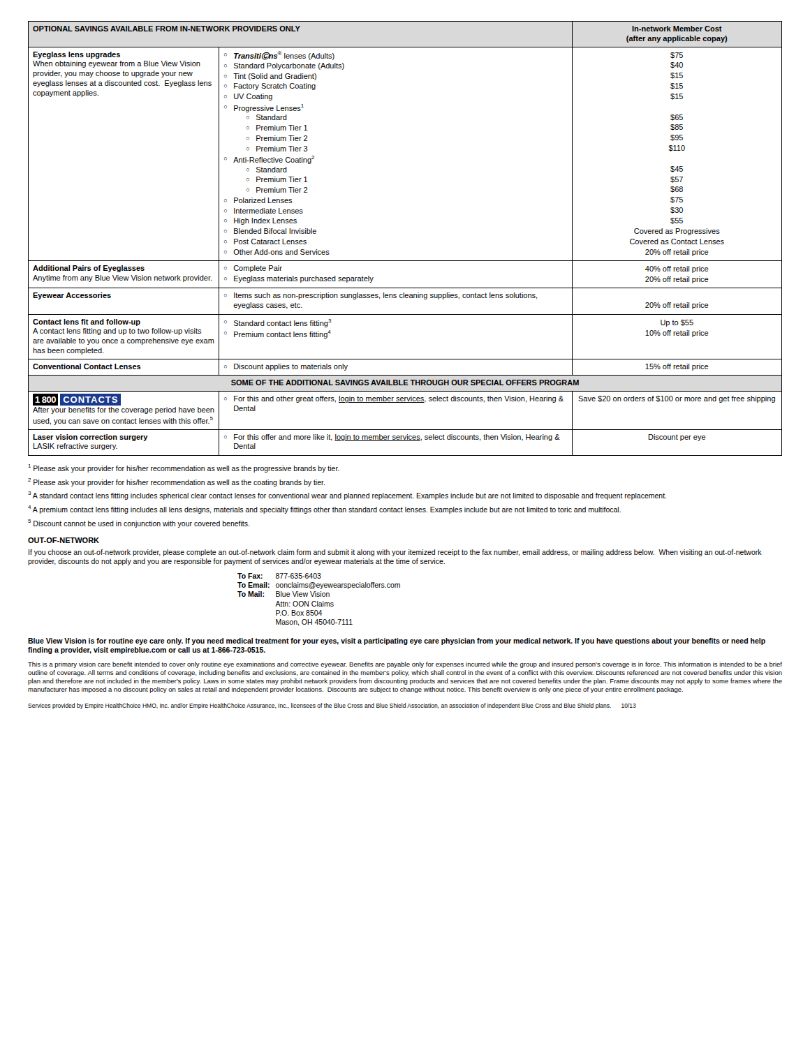| OPTIONAL SAVINGS AVAILABLE FROM IN-NETWORK PROVIDERS ONLY | In-network Member Cost (after any applicable copay) |
| Eyeglass lens upgrades When obtaining eyewear from a Blue View Vision provider, you may choose to upgrade your new eyeglass lenses at a discounted cost. Eyeglass lens copayment applies. | Transiti Ⓒ ns ® lenses (Adults) Standard Polycarbonate (Adults) Tint (Solid and Gradient) Factory Scratch Coating UV Coating Progressive Lenses 1 Standard Premium Tier 1 Premium Tier 2 Premium Tier 3 Anti-Reflective Coating 2 Standard Premium Tier 1 Premium Tier 2 Polarized Lenses Intermediate Lenses High Index Lenses Blended Bifocal Invisible Post Cataract Lenses Other Add-ons and Services | $75 $40 $15 $15 $15 $65 $85 $95 $110 $45 $57 $68 $75 $30 $55 Covered as Progressives Covered as Contact Lenses 20% off retail price |
| Additional Pairs of Eyeglasses Anytime from any Blue View Vision network provider. | Complete Pair Eyeglass materials purchased separately | 40% off retail price 20% off retail price |
| Eyewear Accessories | Items such as non-prescription sunglasses, lens cleaning supplies, contact lens solutions, eyeglass cases, etc. | 20% off retail price |
| Contact lens fit and follow-up A contact lens fitting and up to two follow-up visits are available to you once a comprehensive eye exam has been completed. | Standard contact lens fitting 3 Premium contact lens fitting 4 | Up to $55 10% off retail price |
| Conventional Contact Lenses | Discount applies to materials only | 15% off retail price |
| SOME OF THE ADDITIONAL SAVINGS AVAILBLE THROUGH OUR SPECIAL OFFERS PROGRAM |
| 1 800 CONTACTS After your benefits for the coverage period have been used, you can save on contact lenses with this offer. 5 | For this and other great offers, login to member services , select discounts, then Vision, Hearing & Dental | Save $20 on orders of $100 or more and get free shipping |
| Laser vision correction surgery LASIK refractive surgery. | For this offer and more like it, login to member services , select discounts, then Vision, Hearing & Dental | Discount per eye |
1 Please ask your provider for his/her recommendation as well as the progressive brands by tier.
2 Please ask your provider for his/her recommendation as well as the coating brands by tier.
3 A standard contact lens fitting includes spherical clear contact lenses for conventional wear and planned replacement. Examples include but are not limited to disposable and frequent replacement.
4 A premium contact lens fitting includes all lens designs, materials and specialty fittings other than standard contact lenses. Examples include but are not limited to toric and multifocal.
5 Discount cannot be used in conjunction with your covered benefits.
OUT-OF-NETWORK
If you choose an out-of-network provider, please complete an out-of-network claim form and submit it along with your itemized receipt to the fax number, email address, or mailing address below. When visiting an out-of-network provider, discounts do not apply and you are responsible for payment of services and/or eyewear materials at the time of service.
| To Fax: | 877-635-6403 |
| To Email: | oonclaims@eyewearspecialoffers.com |
| To Mail: | Blue View Vision Attn: OON Claims P.O. Box 8504 Mason, OH 45040-7111 |
Blue View Vision is for routine eye care only. If you need medical treatment for your eyes, visit a participating eye care physician from your medical network. If you have questions about your benefits or need help finding a provider, visit empireblue.com or call us at 1-866-723-0515.
This is a primary vision care benefit intended to cover only routine eye examinations and corrective eyewear. Benefits are payable only for expenses incurred while the group and insured person's coverage is in force. This information is intended to be a brief outline of coverage. All terms and conditions of coverage, including benefits and exclusions, are contained in the member's policy, which shall control in the event of a conflict with this overview. Discounts referenced are not covered benefits under this vision plan and therefore are not included in the member's policy. Laws in some states may prohibit network providers from discounting products and services that are not covered benefits under the plan. Frame discounts may not apply to some frames where the manufacturer has imposed a no discount policy on sales at retail and independent provider locations. Discounts are subject to change without notice. This benefit overview is only one piece of your entire enrollment package.
Services provided by Empire HealthChoice HMO, Inc. and/or Empire HealthChoice Assurance, Inc., licensees of the Blue Cross and Blue Shield Association, an association of independent Blue Cross and Blue Shield plans. 10/13